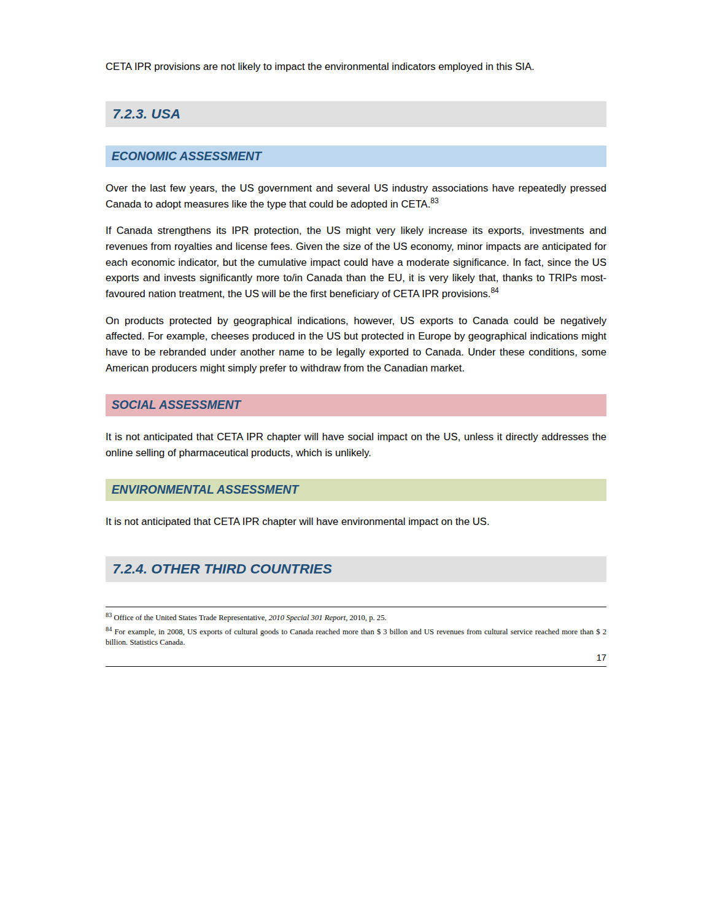CETA IPR provisions are not likely to impact the environmental indicators employed in this SIA.
7.2.3. USA
ECONOMIC ASSESSMENT
Over the last few years, the US government and several US industry associations have repeatedly pressed Canada to adopt measures like the type that could be adopted in CETA.83
If Canada strengthens its IPR protection, the US might very likely increase its exports, investments and revenues from royalties and license fees. Given the size of the US economy, minor impacts are anticipated for each economic indicator, but the cumulative impact could have a moderate significance. In fact, since the US exports and invests significantly more to/in Canada than the EU, it is very likely that, thanks to TRIPs most-favoured nation treatment, the US will be the first beneficiary of CETA IPR provisions.84
On products protected by geographical indications, however, US exports to Canada could be negatively affected. For example, cheeses produced in the US but protected in Europe by geographical indications might have to be rebranded under another name to be legally exported to Canada. Under these conditions, some American producers might simply prefer to withdraw from the Canadian market.
SOCIAL ASSESSMENT
It is not anticipated that CETA IPR chapter will have social impact on the US, unless it directly addresses the online selling of pharmaceutical products, which is unlikely.
ENVIRONMENTAL ASSESSMENT
It is not anticipated that CETA IPR chapter will have environmental impact on the US.
7.2.4. OTHER THIRD COUNTRIES
83 Office of the United States Trade Representative, 2010 Special 301 Report, 2010, p. 25.
84 For example, in 2008, US exports of cultural goods to Canada reached more than $ 3 billon and US revenues from cultural service reached more than $ 2 billion. Statistics Canada.
17